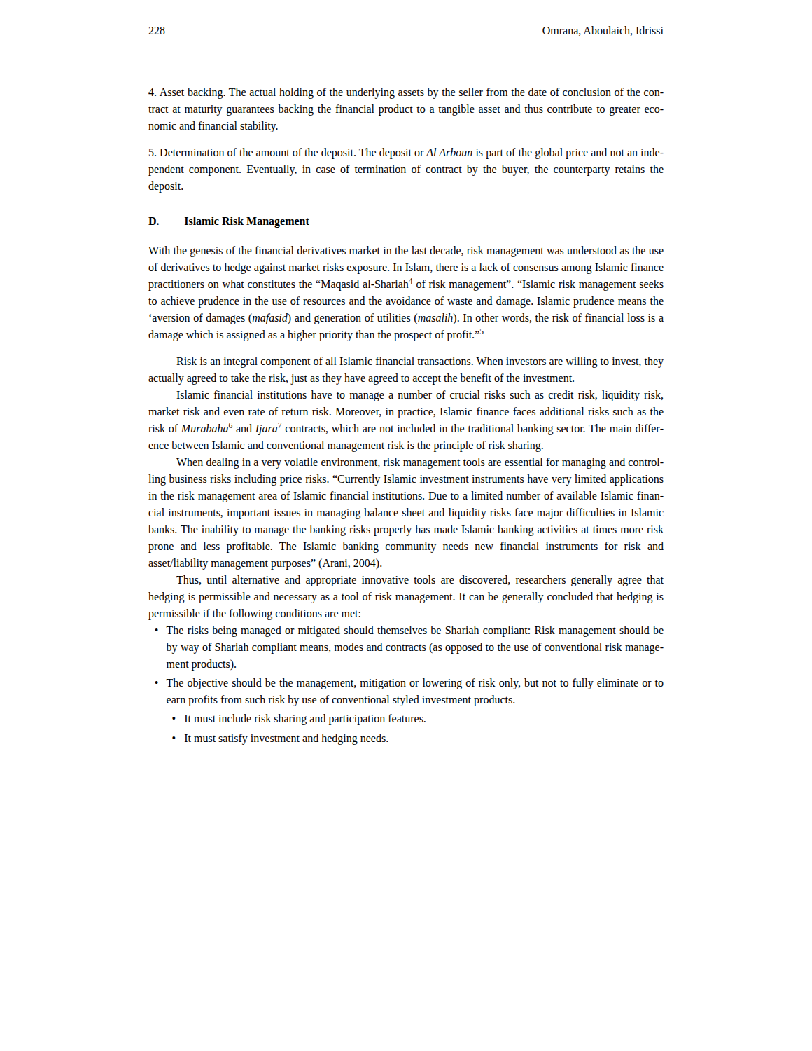228 Omrana, Aboulaich, Idrissi
4. Asset backing. The actual holding of the underlying assets by the seller from the date of conclusion of the contract at maturity guarantees backing the financial product to a tangible asset and thus contribute to greater economic and financial stability.
5. Determination of the amount of the deposit. The deposit or Al Arboun is part of the global price and not an independent component. Eventually, in case of termination of contract by the buyer, the counterparty retains the deposit.
D. Islamic Risk Management
With the genesis of the financial derivatives market in the last decade, risk management was understood as the use of derivatives to hedge against market risks exposure. In Islam, there is a lack of consensus among Islamic finance practitioners on what constitutes the “Maqasid al-Shariah4 of risk management”. “Islamic risk management seeks to achieve prudence in the use of resources and the avoidance of waste and damage. Islamic prudence means the ‘aversion of damages (mafasid) and generation of utilities (masalih). In other words, the risk of financial loss is a damage which is assigned as a higher priority than the prospect of profit.”5
Risk is an integral component of all Islamic financial transactions. When investors are willing to invest, they actually agreed to take the risk, just as they have agreed to accept the benefit of the investment.
Islamic financial institutions have to manage a number of crucial risks such as credit risk, liquidity risk, market risk and even rate of return risk. Moreover, in practice, Islamic finance faces additional risks such as the risk of Murabaha6 and Ijara7 contracts, which are not included in the traditional banking sector. The main difference between Islamic and conventional management risk is the principle of risk sharing.
When dealing in a very volatile environment, risk management tools are essential for managing and controlling business risks including price risks. “Currently Islamic investment instruments have very limited applications in the risk management area of Islamic financial institutions. Due to a limited number of available Islamic financial instruments, important issues in managing balance sheet and liquidity risks face major difficulties in Islamic banks. The inability to manage the banking risks properly has made Islamic banking activities at times more risk prone and less profitable. The Islamic banking community needs new financial instruments for risk and asset/liability management purposes” (Arani, 2004).
Thus, until alternative and appropriate innovative tools are discovered, researchers generally agree that hedging is permissible and necessary as a tool of risk management. It can be generally concluded that hedging is permissible if the following conditions are met:
The risks being managed or mitigated should themselves be Shariah compliant: Risk management should be by way of Shariah compliant means, modes and contracts (as opposed to the use of conventional risk management products).
The objective should be the management, mitigation or lowering of risk only, but not to fully eliminate or to earn profits from such risk by use of conventional styled investment products.
It must include risk sharing and participation features.
It must satisfy investment and hedging needs.